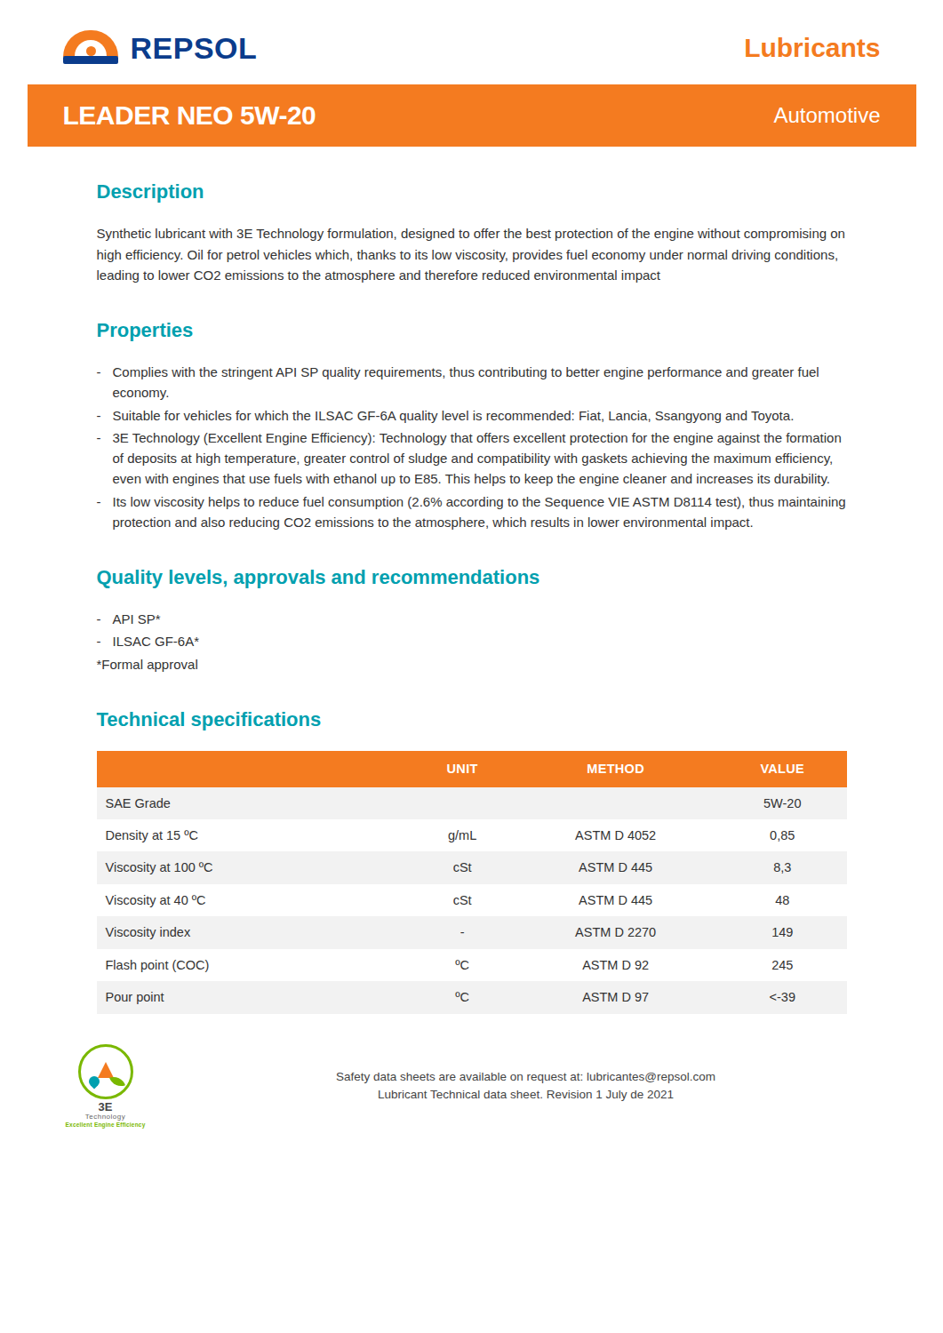REPSOL
Lubricants
LEADER NEO 5W-20
Automotive
Description
Synthetic lubricant with 3E Technology formulation, designed to offer the best protection of the engine without compromising on high efficiency. Oil for petrol vehicles which, thanks to its low viscosity, provides fuel economy under normal driving conditions, leading to lower CO2 emissions to the atmosphere and therefore reduced environmental impact
Properties
Complies with the stringent API SP quality requirements, thus contributing to better engine performance and greater fuel economy.
Suitable for vehicles for which the ILSAC GF-6A quality level is recommended: Fiat, Lancia, Ssangyong and Toyota.
3E Technology (Excellent Engine Efficiency): Technology that offers excellent protection for the engine against the formation of deposits at high temperature, greater control of sludge and compatibility with gaskets achieving the maximum efficiency, even with engines that use fuels with ethanol up to E85. This helps to keep the engine cleaner and increases its durability.
Its low viscosity helps to reduce fuel consumption (2.6% according to the Sequence VIE ASTM D8114 test), thus maintaining protection and also reducing CO2 emissions to the atmosphere, which results in lower environmental impact.
Quality levels, approvals and recommendations
API SP*
ILSAC GF-6A*
*Formal approval
Technical specifications
| | UNIT | METHOD | VALUE |
| --- | --- | --- | --- |
| SAE Grade | | | 5W-20 |
| Density at 15 ºC | g/mL | ASTM D 4052 | 0,85 |
| Viscosity at 100 ºC | cSt | ASTM D 445 | 8,3 |
| Viscosity at 40 ºC | cSt | ASTM D 445 | 48 |
| Viscosity index | - | ASTM D 2270 | 149 |
| Flash point (COC) | ºC | ASTM D 92 | 245 |
| Pour point | ºC | ASTM D 97 | <-39 |
3E
Technology
Excellent Engine Efficiency
Safety data sheets are available on request at: lubricantes@repsol.com
Lubricant Technical data sheet. Revision 1 July de 2021